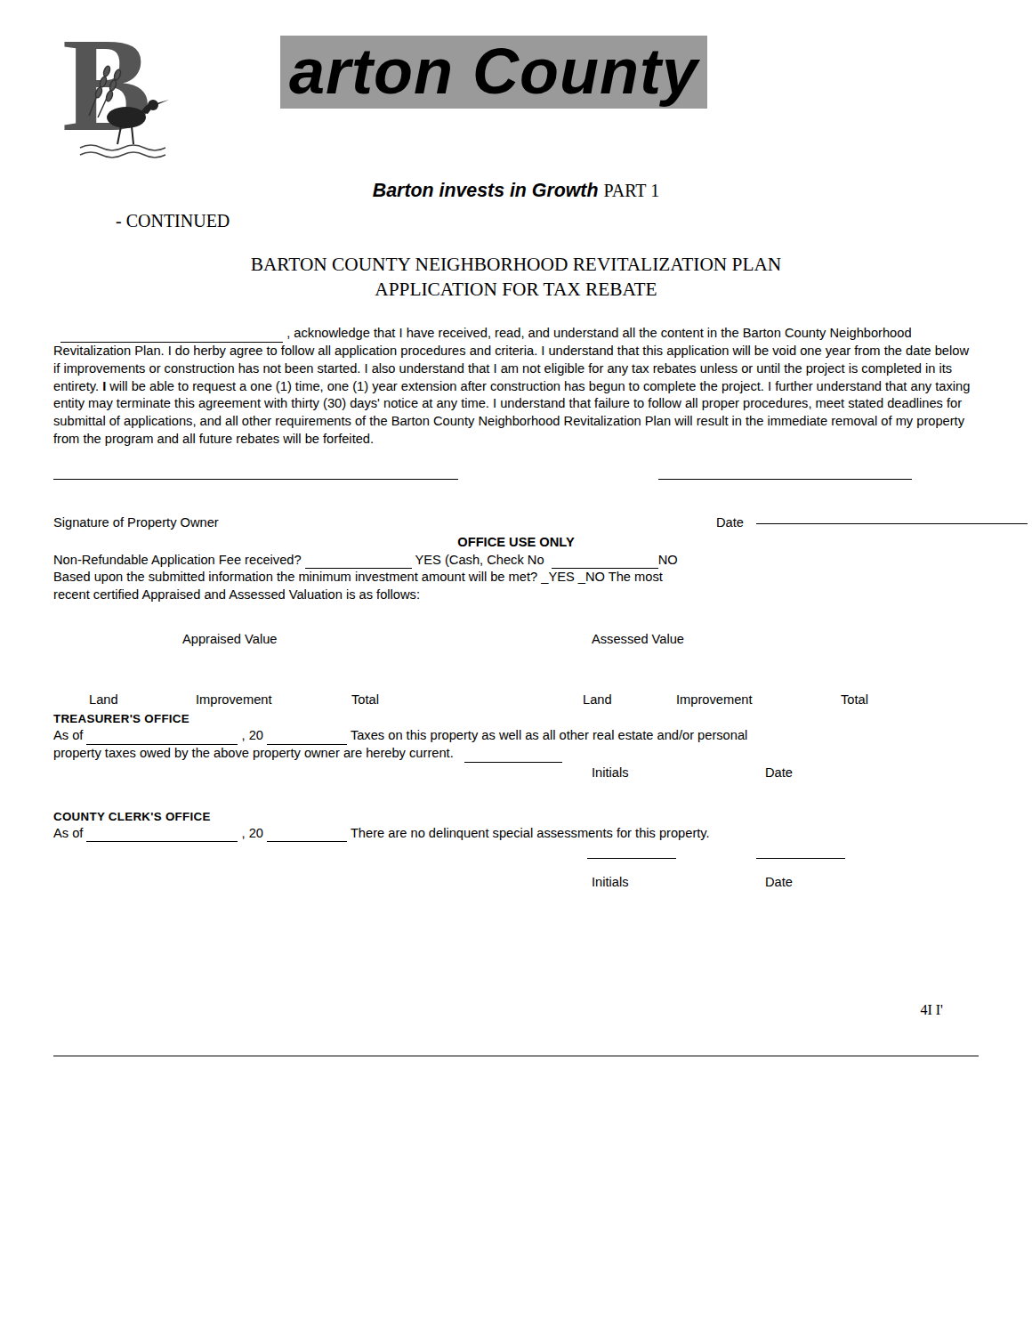B
arton County
Barton invests in Growth PART 1
- CONTINUED
BARTON COUNTY NEIGHBORHOOD REVITALIZATION PLAN
APPLICATION FOR TAX REBATE
, acknowledge that I have received, read, and understand all the content in the Barton County Neighborhood Revitalization Plan. I do herby agree to follow all application procedures and criteria. I understand that this application will be void one year from the date below if improvements or construction has not been started. I also understand that I am not eligible for any tax rebates unless or until the project is completed in its entirety. I will be able to request a one (1) time, one (1) year extension after construction has begun to complete the project. I further understand that any taxing entity may terminate this agreement with thirty (30) days' notice at any time. I understand that failure to follow all proper procedures, meet stated deadlines for submittal of applications, and all other requirements of the Barton County Neighborhood Revitalization Plan will result in the immediate removal of my property from the program and all future rebates will be forfeited.
Signature of Property Owner Date
OFFICE USE ONLY
Non-Refundable Application Fee received? YES (Cash, Check No NO
Based upon the submitted information the minimum investment amount will be met? _YES _NO The most
recent certified Appraised and Assessed Valuation is as follows:
Appraised Value Assessed Value
Land Improvement Total Land Improvement Total
TREASURER'S OFFICE
As of , 20 Taxes on this property as well as all other real estate and/or personal
property taxes owed by the above property owner are hereby current.
Initials Date
COUNTY CLERK'S OFFICE
As of , 20 There are no delinquent special assessments for this property.
Initials Date
4I I'